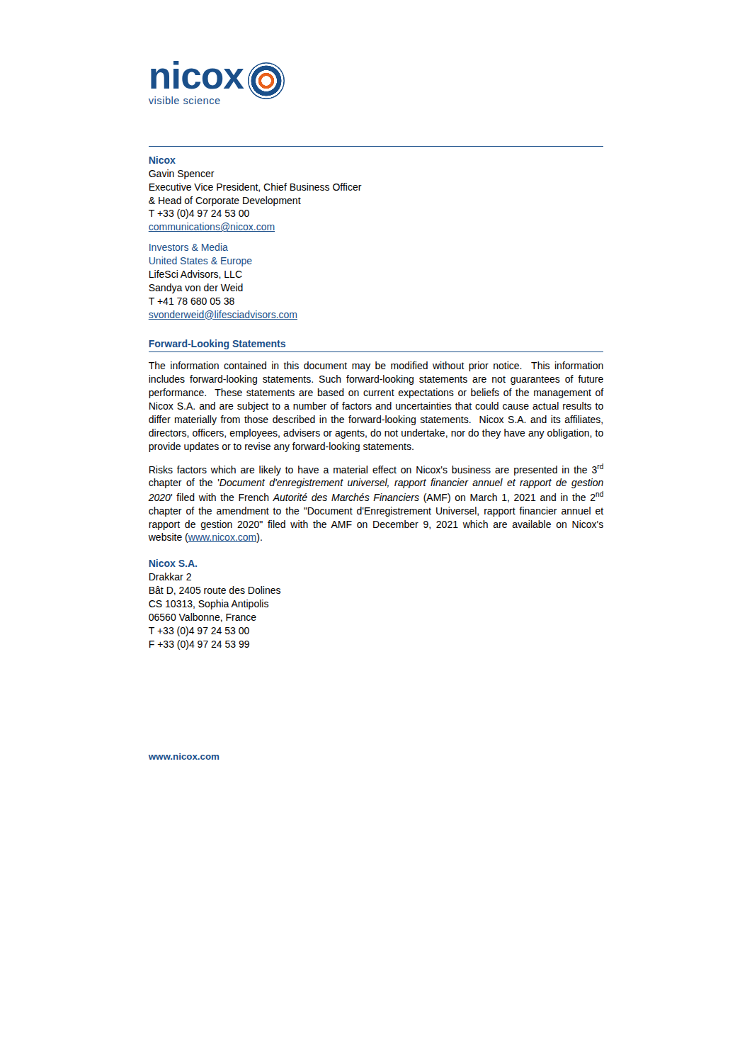nicox
visible science
Nicox
Gavin Spencer
Executive Vice President, Chief Business Officer
& Head of Corporate Development
T +33 (0)4 97 24 53 00
communications@nicox.com
Investors & Media
United States & Europe
LifeSci Advisors, LLC
Sandya von der Weid
T +41 78 680 05 38
svonderweid@lifesciadvisors.com
Forward-Looking Statements
The information contained in this document may be modified without prior notice. This information includes forward-looking statements. Such forward-looking statements are not guarantees of future performance. These statements are based on current expectations or beliefs of the management of Nicox S.A. and are subject to a number of factors and uncertainties that could cause actual results to differ materially from those described in the forward-looking statements. Nicox S.A. and its affiliates, directors, officers, employees, advisers or agents, do not undertake, nor do they have any obligation, to provide updates or to revise any forward-looking statements.
Risks factors which are likely to have a material effect on Nicox's business are presented in the 3rd chapter of the 'Document d'enregistrement universel, rapport financier annuel et rapport de gestion 2020' filed with the French Autorité des Marchés Financiers (AMF) on March 1, 2021 and in the 2nd chapter of the amendment to the "Document d'Enregistrement Universel, rapport financier annuel et rapport de gestion 2020" filed with the AMF on December 9, 2021 which are available on Nicox's website (www.nicox.com).
Nicox S.A.
Drakkar 2
Bât D, 2405 route des Dolines
CS 10313, Sophia Antipolis
06560 Valbonne, France
T +33 (0)4 97 24 53 00
F +33 (0)4 97 24 53 99
www.nicox.com